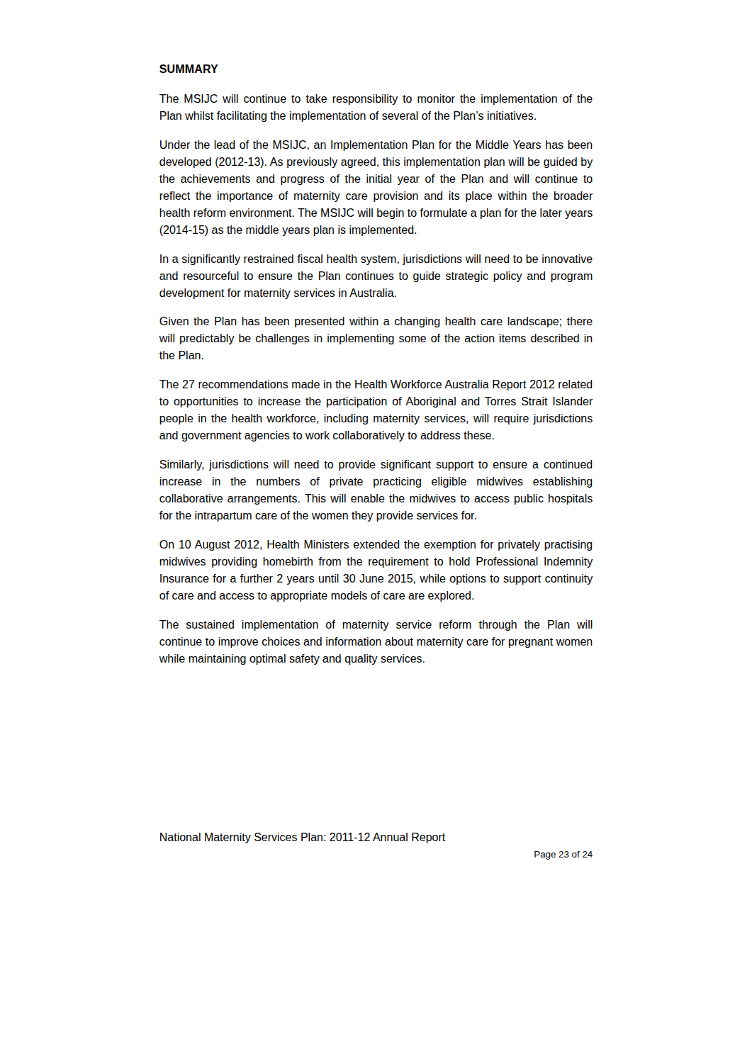SUMMARY
The MSIJC will continue to take responsibility to monitor the implementation of the Plan whilst facilitating the implementation of several of the Plan’s initiatives.
Under the lead of the MSIJC, an Implementation Plan for the Middle Years has been developed (2012-13). As previously agreed, this implementation plan will be guided by the achievements and progress of the initial year of the Plan and will continue to reflect the importance of maternity care provision and its place within the broader health reform environment. The MSIJC will begin to formulate a plan for the later years (2014-15) as the middle years plan is implemented.
In a significantly restrained fiscal health system, jurisdictions will need to be innovative and resourceful to ensure the Plan continues to guide strategic policy and program development for maternity services in Australia.
Given the Plan has been presented within a changing health care landscape; there will predictably be challenges in implementing some of the action items described in the Plan.
The 27 recommendations made in the Health Workforce Australia Report 2012 related to opportunities to increase the participation of Aboriginal and Torres Strait Islander people in the health workforce, including maternity services, will require jurisdictions and government agencies to work collaboratively to address these.
Similarly, jurisdictions will need to provide significant support to ensure a continued increase in the numbers of private practicing eligible midwives establishing collaborative arrangements. This will enable the midwives to access public hospitals for the intrapartum care of the women they provide services for.
On 10 August 2012, Health Ministers extended the exemption for privately practising midwives providing homebirth from the requirement to hold Professional Indemnity Insurance for a further 2 years until 30 June 2015, while options to support continuity of care and access to appropriate models of care are explored.
The sustained implementation of maternity service reform through the Plan will continue to improve choices and information about maternity care for pregnant women while maintaining optimal safety and quality services.
National Maternity Services Plan: 2011-12 Annual Report Page 23 of 24